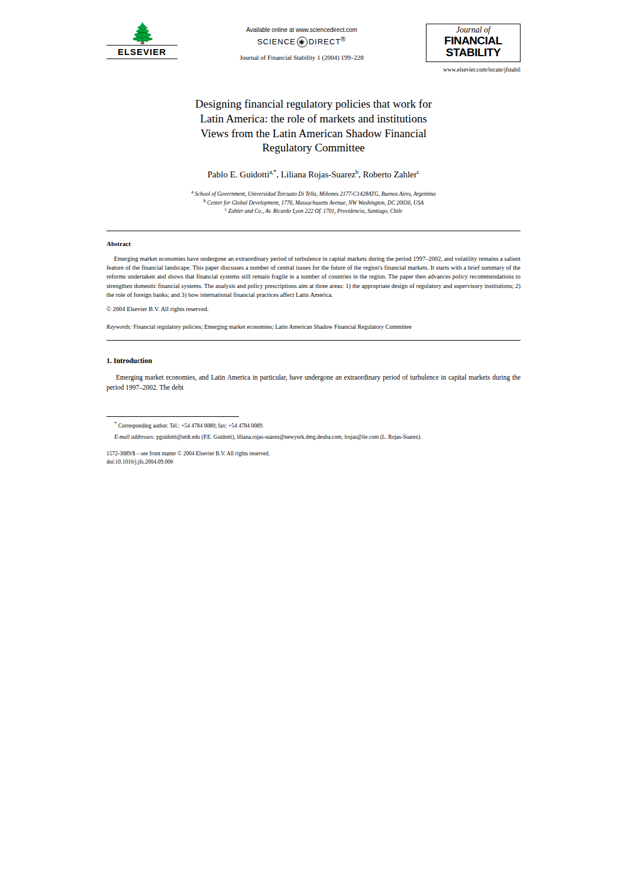🌲
ELSEVIER
Available online at www.sciencedirect.com
SCIENCE◉DIRECT®
Journal of Financial Stability 1 (2004) 199–228
Journal of
FINANCIAL
STABILITY
www.elsevier.com/locate/jfstabil
Designing financial regulatory policies that work for
Latin America: the role of markets and institutions
Views from the Latin American Shadow Financial
Regulatory Committee
Pablo E. Guidottia,*, Liliana Rojas-Suarezb, Roberto Zahlerc
a School of Government, Universidad Torcuato Di Tella, Miñones 2177-C1428ATG, Buenos Aires, Argentina
b Center for Global Development, 1776, Massachusetts Avenue, NW Washington, DC 20036, USA
c Zahler and Co., Av. Ricardo Lyon 222 Of. 1701, Providencia, Santiago, Chile
Abstract
Emerging market economies have undergone an extraordinary period of turbulence in capital markets during the period 1997–2002, and volatility remains a salient feature of the financial landscape. This paper discusses a number of central issues for the future of the region's financial markets. It starts with a brief summary of the reforms undertaken and shows that financial systems still remain fragile in a number of countries in the region. The paper then advances policy recommendations to strengthen domestic financial systems. The analysis and policy prescriptions aim at three areas: 1) the appropriate design of regulatory and supervisory institutions; 2) the role of foreign banks; and 3) how international financial practices affect Latin America.
© 2004 Elsevier B.V. All rights reserved.
Keywords: Financial regulatory policies; Emerging market economies; Latin American Shadow Financial Regulatory Committee
1. Introduction
Emerging market economies, and Latin America in particular, have undergone an extraordinary period of turbulence in capital markets during the period 1997–2002. The debt
* Corresponding author. Tel.: +54 4784 0080; fax: +54 4784 0089.
E-mail addresses: pguidotti@utdt.edu (P.E. Guidotti), liliana.rojas-suarez@newyork.dmg.deuba.com, lrojas@iie.com (L. Rojas-Suarez).
1572-3089/$ – see front matter © 2004 Elsevier B.V. All rights reserved.
doi:10.1016/j.jfs.2004.09.006